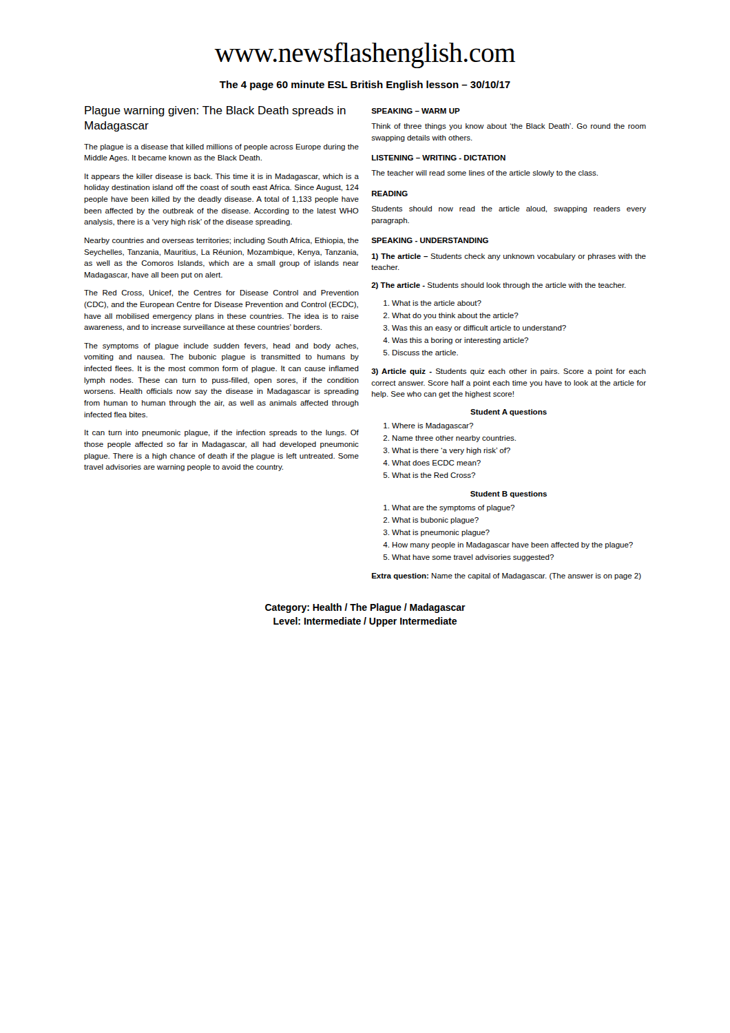www.newsflashenglish.com
The 4 page 60 minute ESL British English lesson – 30/10/17
Plague warning given: The Black Death spreads in Madagascar
The plague is a disease that killed millions of people across Europe during the Middle Ages. It became known as the Black Death.
It appears the killer disease is back. This time it is in Madagascar, which is a holiday destination island off the coast of south east Africa. Since August, 124 people have been killed by the deadly disease. A total of 1,133 people have been affected by the outbreak of the disease. According to the latest WHO analysis, there is a ‘very high risk’ of the disease spreading.
Nearby countries and overseas territories; including South Africa, Ethiopia, the Seychelles, Tanzania, Mauritius, La Réunion, Mozambique, Kenya, Tanzania, as well as the Comoros Islands, which are a small group of islands near Madagascar, have all been put on alert.
The Red Cross, Unicef, the Centres for Disease Control and Prevention (CDC), and the European Centre for Disease Prevention and Control (ECDC), have all mobilised emergency plans in these countries. The idea is to raise awareness, and to increase surveillance at these countries’ borders.
The symptoms of plague include sudden fevers, head and body aches, vomiting and nausea. The bubonic plague is transmitted to humans by infected flees. It is the most common form of plague. It can cause inflamed lymph nodes. These can turn to puss-filled, open sores, if the condition worsens. Health officials now say the disease in Madagascar is spreading from human to human through the air, as well as animals affected through infected flea bites.
It can turn into pneumonic plague, if the infection spreads to the lungs. Of those people affected so far in Madagascar, all had developed pneumonic plague. There is a high chance of death if the plague is left untreated. Some travel advisories are warning people to avoid the country.
SPEAKING – WARM UP
Think of three things you know about ‘the Black Death’. Go round the room swapping details with others.
LISTENING – WRITING - DICTATION
The teacher will read some lines of the article slowly to the class.
READING
Students should now read the article aloud, swapping readers every paragraph.
SPEAKING - UNDERSTANDING
1) The article – Students check any unknown vocabulary or phrases with the teacher.
2) The article - Students should look through the article with the teacher.
What is the article about?
What do you think about the article?
Was this an easy or difficult article to understand?
Was this a boring or interesting article?
Discuss the article.
3) Article quiz - Students quiz each other in pairs. Score a point for each correct answer. Score half a point each time you have to look at the article for help. See who can get the highest score!
Student A questions
Where is Madagascar?
Name three other nearby countries.
What is there ‘a very high risk’ of?
What does ECDC mean?
What is the Red Cross?
Student B questions
What are the symptoms of plague?
What is bubonic plague?
What is pneumonic plague?
How many people in Madagascar have been affected by the plague?
What have some travel advisories suggested?
Extra question: Name the capital of Madagascar. (The answer is on page 2)
Category: Health / The Plague / Madagascar
Level: Intermediate / Upper Intermediate